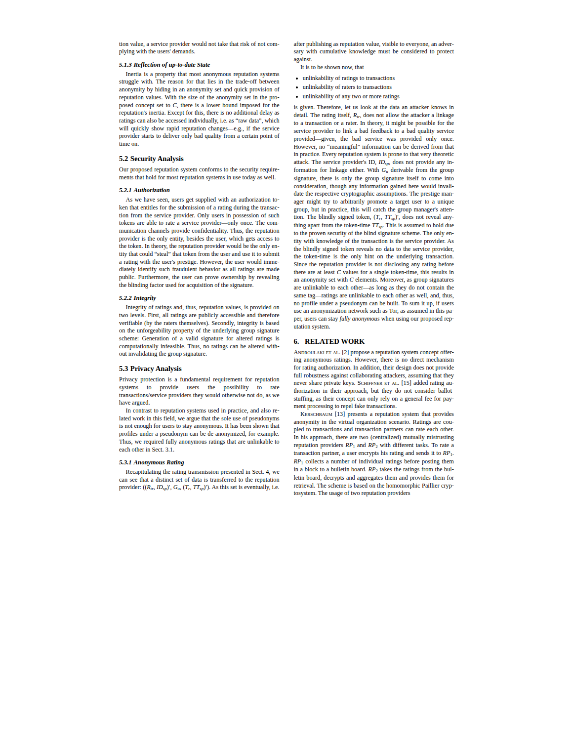tion value, a service provider would not take that risk of not complying with the users' demands.
5.1.3 Reflection of up-to-date State
Inertia is a property that most anonymous reputation systems struggle with. The reason for that lies in the trade-off between anonymity by hiding in an anonymity set and quick provision of reputation values. With the size of the anonymity set in the proposed concept set to C, there is a lower bound imposed for the reputation's inertia. Except for this, there is no additional delay as ratings can also be accessed individually, i.e. as “raw data”, which will quickly show rapid reputation changes—e.g., if the service provider starts to deliver only bad quality from a certain point of time on.
5.2 Security Analysis
Our proposed reputation system conforms to the security requirements that hold for most reputation systems in use today as well.
5.2.1 Authorization
As we have seen, users get supplied with an authorization token that entitles for the submission of a rating during the transaction from the service provider. Only users in possession of such tokens are able to rate a service provider—only once. The communication channels provide confidentiality. Thus, the reputation provider is the only entity, besides the user, which gets access to the token. In theory, the reputation provider would be the only entity that could “steal” that token from the user and use it to submit a rating with the user's prestige. However, the user would immediately identify such fraudulent behavior as all ratings are made public. Furthermore, the user can prove ownership by revealing the blinding factor used for acquisition of the signature.
5.2.2 Integrity
Integrity of ratings and, thus, reputation values, is provided on two levels. First, all ratings are publicly accessible and therefore verifiable (by the raters themselves). Secondly, integrity is based on the unforgeability property of the underlying group signature scheme: Generation of a valid signature for altered ratings is computationally infeasible. Thus, no ratings can be altered without invalidating the group signature.
5.3 Privacy Analysis
Privacy protection is a fundamental requirement for reputation systems to provide users the possibility to rate transactions/service providers they would otherwise not do, as we have argued.
In contrast to reputation systems used in practice, and also related work in this field, we argue that the sole use of pseudonyms is not enough for users to stay anonymous. It has been shown that profiles under a pseudonym can be de-anonymized, for example. Thus, we required fully anonymous ratings that are unlinkable to each other in Sect. 3.1.
5.3.1 Anonymous Rating
Recapitulating the rating transmission presented in Sect. 4, we can see that a distinct set of data is transferred to the reputation provider: ((Rtr, IDsp)′, Gu, (Tr, TTsp)′). As this set is eventually, i.e. after publishing as reputation value, visible to everyone, an adversary with cumulative knowledge must be considered to protect against.
It is to be shown now, that
unlinkability of ratings to transactions
unlinkability of raters to transactions
unlinkability of any two or more ratings
is given. Therefore, let us look at the data an attacker knows in detail. The rating itself, Rtr, does not allow the attacker a linkage to a transaction or a rater. In theory, it might be possible for the service provider to link a bad feedback to a bad quality service provided—given, the bad service was provided only once. However, no “meaningful” information can be derived from that in practice. Every reputation system is prone to that very theoretic attack. The service provider's ID, IDsp, does not provide any information for linkage either. With Gu derivable from the group signature, there is only the group signature itself to come into consideration, though any information gained here would invalidate the respective cryptographic assumptions. The prestige manager might try to arbitrarily promote a target user to a unique group, but in practice, this will catch the group manager's attention. The blindly signed token, (Tr, TTsp)′, does not reveal anything apart from the token-time TTsp. This is assumed to hold due to the proven security of the blind signature scheme. The only entity with knowledge of the transaction is the service provider. As the blindly signed token reveals no data to the service provider, the token-time is the only hint on the underlying transaction. Since the reputation provider is not disclosing any rating before there are at least C values for a single token-time, this results in an anonymity set with C elements. Moreover, as group signatures are unlinkable to each other—as long as they do not contain the same tag—ratings are unlinkable to each other as well, and, thus, no profile under a pseudonym can be built. To sum it up, if users use an anonymization network such as Tor, as assumed in this paper, users can stay fully anonymous when using our proposed reputation system.
6. RELATED WORK
Androulaki et al. [2] propose a reputation system concept offering anonymous ratings. However, there is no direct mechanism for rating authorization. In addition, their design does not provide full robustness against collaborating attackers, assuming that they never share private keys. Schiffner et al. [15] added rating authorization in their approach, but they do not consider ballot-stuffing, as their concept can only rely on a general fee for payment processing to repel fake transactions.
Kerschbaum [13] presents a reputation system that provides anonymity in the virtual organization scenario. Ratings are coupled to transactions and transaction partners can rate each other. In his approach, there are two (centralized) mutually mistrusting reputation providers RP1 and RP2 with different tasks. To rate a transaction partner, a user encrypts his rating and sends it to RP1. RP1 collects a number of individual ratings before posting them in a block to a bulletin board. RP2 takes the ratings from the bulletin board, decrypts and aggregates them and provides them for retrieval. The scheme is based on the homomorphic Paillier cryptosystem. The usage of two reputation providers